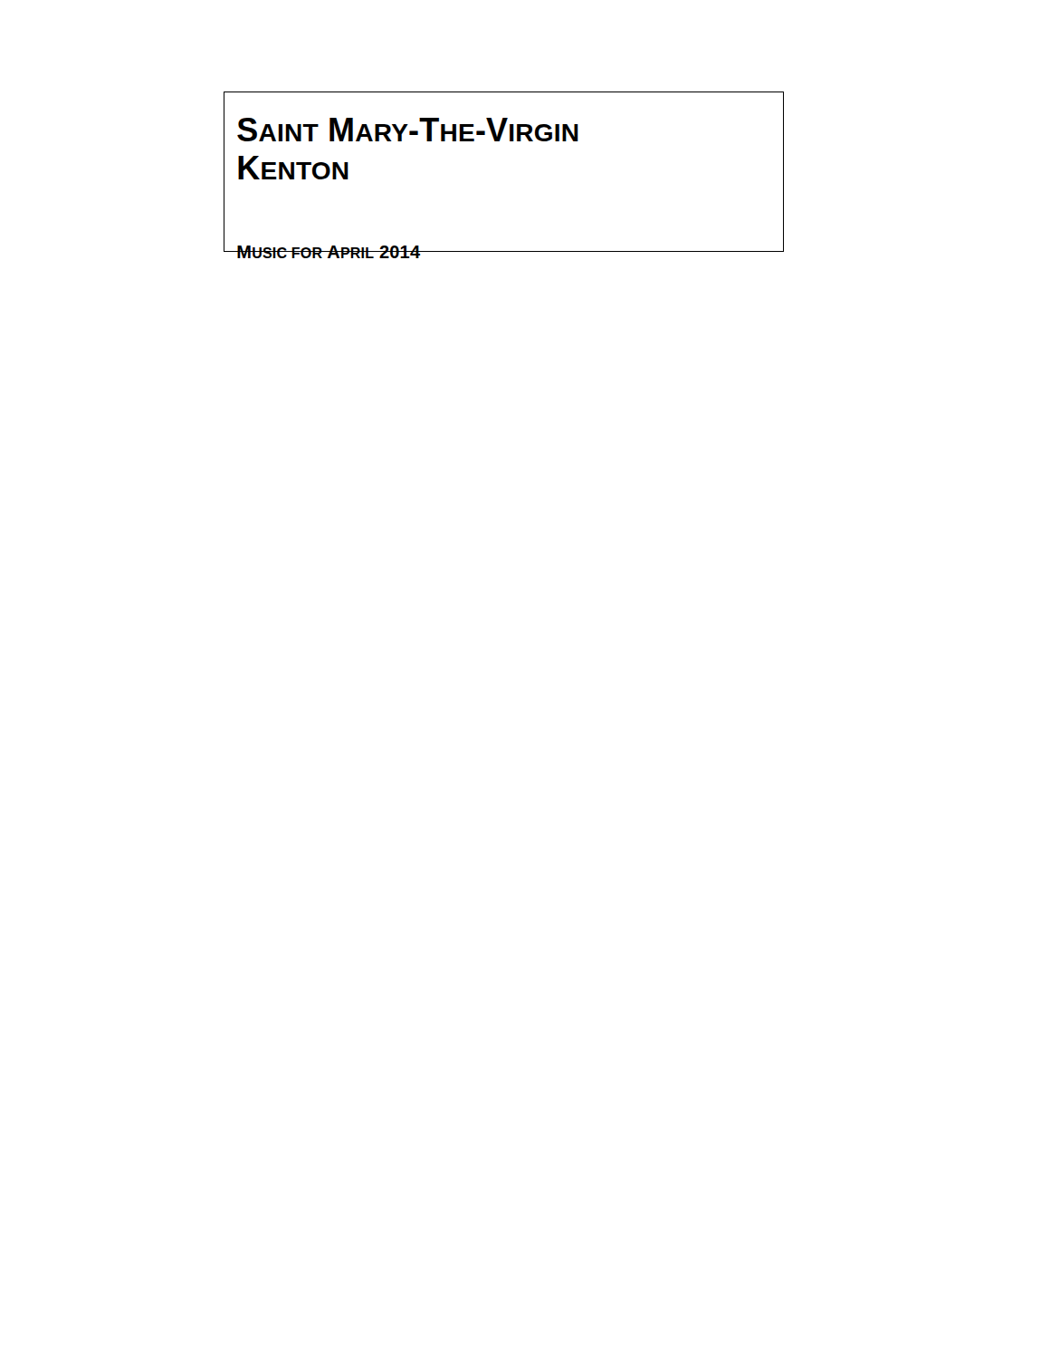SAINT MARY-THE-VIRGIN
KENTON
MUSIC FOR APRIL 2014